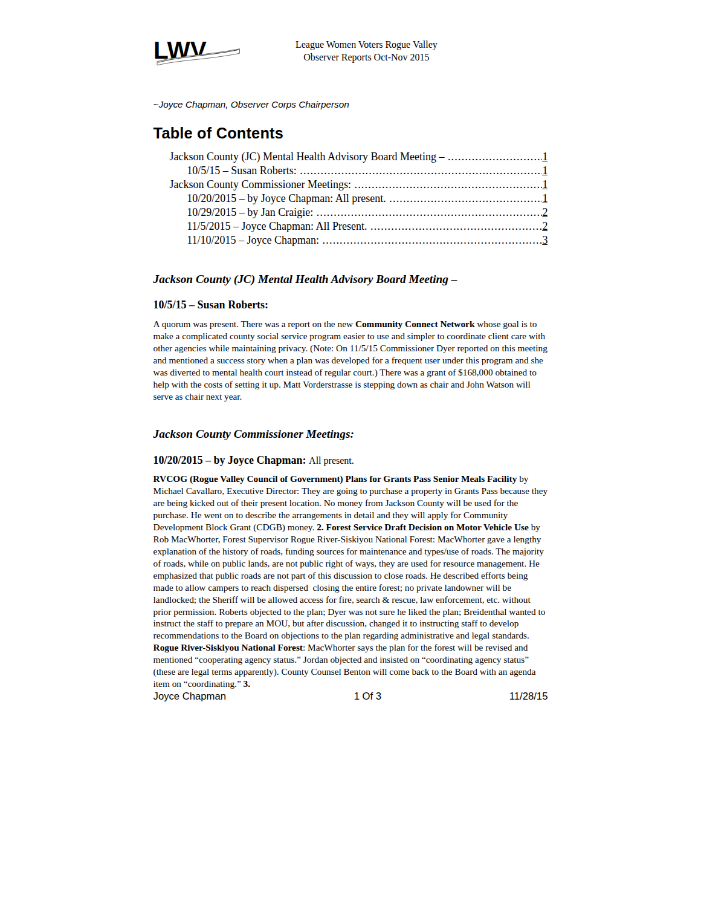LWV
League Women Voters Rogue Valley
Observer Reports Oct-Nov 2015
~Joyce Chapman, Observer Corps Chairperson
Table of Contents
Jackson County (JC) Mental Health Advisory Board Meeting – ............................... 1
10/5/15 – Susan Roberts: ..................................................................................... 1
Jackson County Commissioner Meetings: ............................................................. 1
10/20/2015 – by Joyce Chapman: All present. ..................................................... 1
10/29/2015 – by Jan Craigie: .............................................................................. 2
11/5/2015 – Joyce Chapman: All Present. ............................................................. 2
11/10/2015 – Joyce Chapman: ............................................................................. 3
Jackson County (JC) Mental Health Advisory Board Meeting –
10/5/15 – Susan Roberts:
A quorum was present. There was a report on the new Community Connect Network whose goal is to make a complicated county social service program easier to use and simpler to coordinate client care with other agencies while maintaining privacy. (Note: On 11/5/15 Commissioner Dyer reported on this meeting and mentioned a success story when a plan was developed for a frequent user under this program and she was diverted to mental health court instead of regular court.) There was a grant of $168,000 obtained to help with the costs of setting it up. Matt Vorderstrasse is stepping down as chair and John Watson will serve as chair next year.
Jackson County Commissioner Meetings:
10/20/2015 – by Joyce Chapman: All present.
RVCOG (Rogue Valley Council of Government) Plans for Grants Pass Senior Meals Facility by Michael Cavallaro, Executive Director: They are going to purchase a property in Grants Pass because they are being kicked out of their present location. No money from Jackson County will be used for the purchase. He went on to describe the arrangements in detail and they will apply for Community Development Block Grant (CDGB) money. 2. Forest Service Draft Decision on Motor Vehicle Use by Rob MacWhorter, Forest Supervisor Rogue River-Siskiyou National Forest: MacWhorter gave a lengthy explanation of the history of roads, funding sources for maintenance and types/use of roads. The majority of roads, while on public lands, are not public right of ways, they are used for resource management. He emphasized that public roads are not part of this discussion to close roads. He described efforts being made to allow campers to reach dispersed closing the entire forest; no private landowner will be landlocked; the Sheriff will be allowed access for fire, search & rescue, law enforcement, etc. without prior permission. Roberts objected to the plan; Dyer was not sure he liked the plan; Breidenthal wanted to instruct the staff to prepare an MOU, but after discussion, changed it to instructing staff to develop recommendations to the Board on objections to the plan regarding administrative and legal standards. Rogue River-Siskiyou National Forest: MacWhorter says the plan for the forest will be revised and mentioned “cooperating agency status.” Jordan objected and insisted on “coordinating agency status” (these are legal terms apparently). County Counsel Benton will come back to the Board with an agenda item on “coordinating.” 3.
Joyce Chapman
1 Of 3
11/28/15